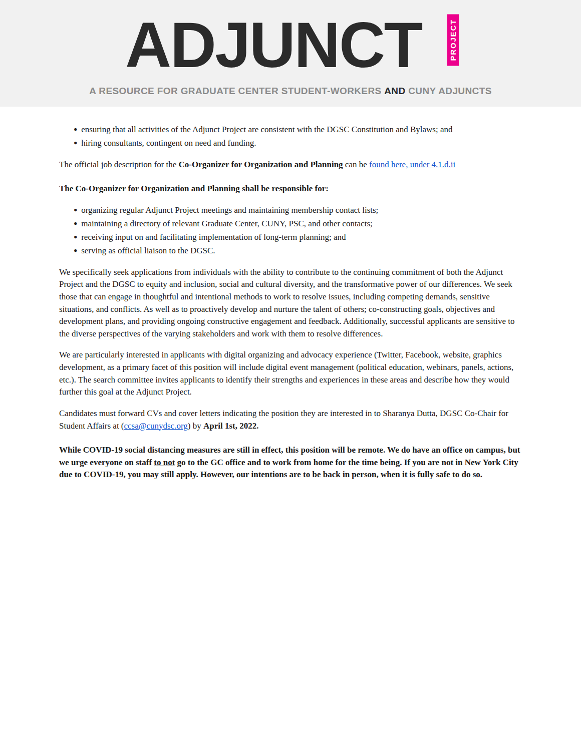Adjunct
Project
A resource for graduate center student-workers and CUNY adjuncts
ensuring that all activities of the Adjunct Project are consistent with the DGSC Constitution and Bylaws; and
hiring consultants, contingent on need and funding.
The official job description for the Co-Organizer for Organization and Planning can be found here, under 4.1.d.ii
The Co-Organizer for Organization and Planning shall be responsible for:
organizing regular Adjunct Project meetings and maintaining membership contact lists;
maintaining a directory of relevant Graduate Center, CUNY, PSC, and other contacts;
receiving input on and facilitating implementation of long-term planning; and
serving as official liaison to the DGSC.
We specifically seek applications from individuals with the ability to contribute to the continuing commitment of both the Adjunct Project and the DGSC to equity and inclusion, social and cultural diversity, and the transformative power of our differences. We seek those that can engage in thoughtful and intentional methods to work to resolve issues, including competing demands, sensitive situations, and conflicts. As well as to proactively develop and nurture the talent of others; co-constructing goals, objectives and development plans, and providing ongoing constructive engagement and feedback. Additionally, successful applicants are sensitive to the diverse perspectives of the varying stakeholders and work with them to resolve differences.
We are particularly interested in applicants with digital organizing and advocacy experience (Twitter, Facebook, website, graphics development, as a primary facet of this position will include digital event management (political education, webinars, panels, actions, etc.). The search committee invites applicants to identify their strengths and experiences in these areas and describe how they would further this goal at the Adjunct Project.
Candidates must forward CVs and cover letters indicating the position they are interested in to Sharanya Dutta, DGSC Co-Chair for Student Affairs at (ccsa@cunydsc.org) by April 1st, 2022.
While COVID-19 social distancing measures are still in effect, this position will be remote. We do have an office on campus, but we urge everyone on staff to not go to the GC office and to work from home for the time being. If you are not in New York City due to COVID-19, you may still apply. However, our intentions are to be back in person, when it is fully safe to do so.